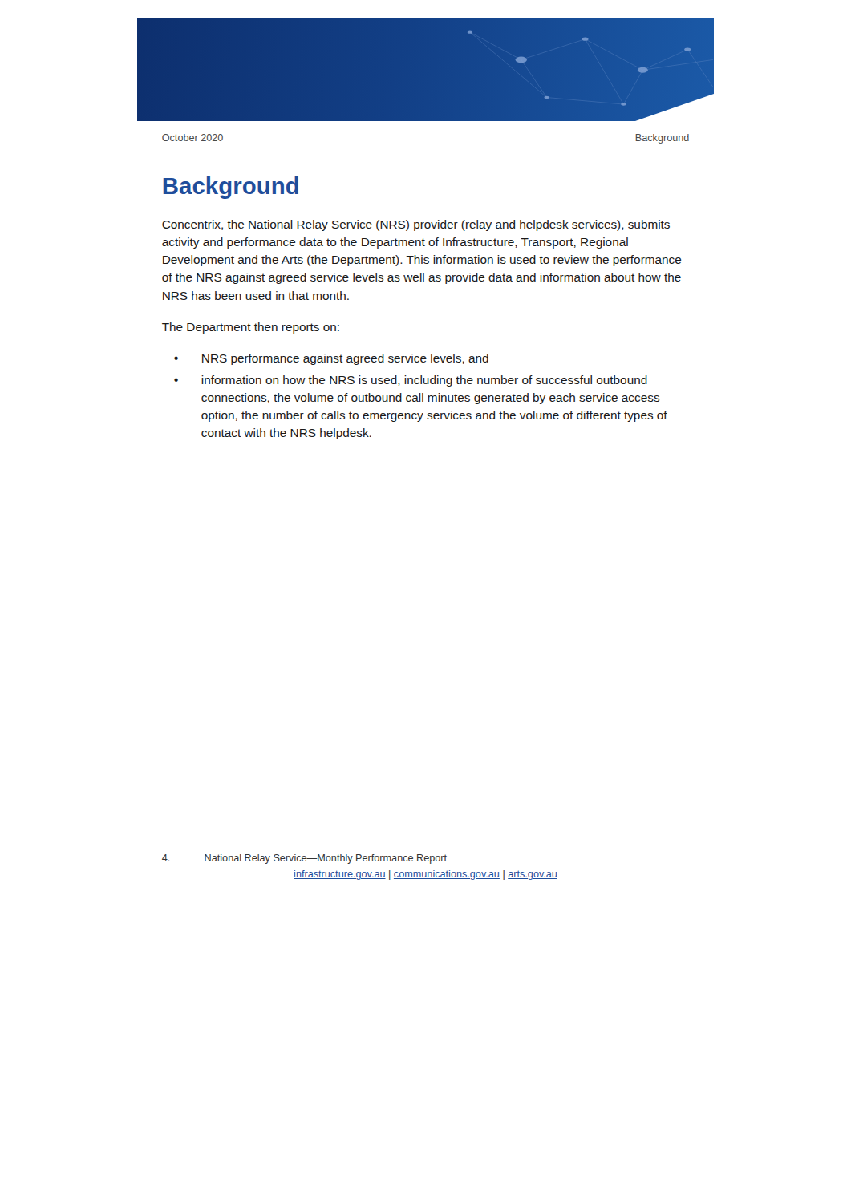October 2020 Background
Background
Concentrix, the National Relay Service (NRS) provider (relay and helpdesk services), submits activity and performance data to the Department of Infrastructure, Transport, Regional Development and the Arts (the Department). This information is used to review the performance of the NRS against agreed service levels as well as provide data and information about how the NRS has been used in that month.
The Department then reports on:
NRS performance against agreed service levels, and
information on how the NRS is used, including the number of successful outbound connections, the volume of outbound call minutes generated by each service access option, the number of calls to emergency services and the volume of different types of contact with the NRS helpdesk.
4. National Relay Service—Monthly Performance Report
infrastructure.gov.au | communications.gov.au | arts.gov.au